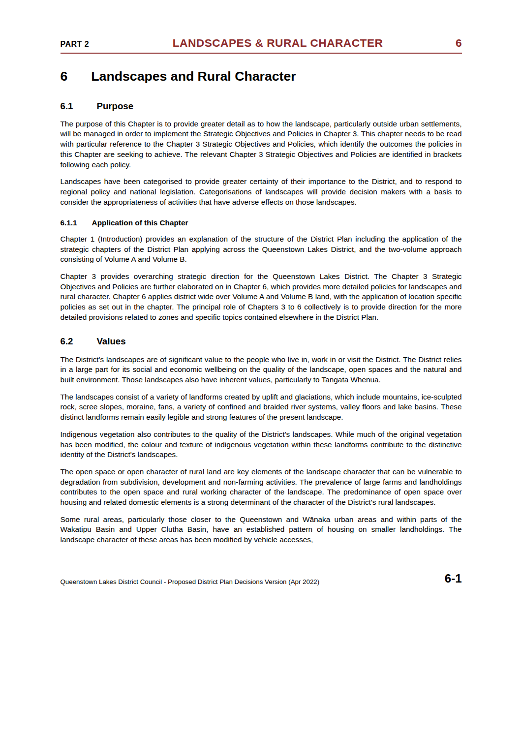PART 2 LANDSCAPES & RURAL CHARACTER 6
6 Landscapes and Rural Character
6.1 Purpose
The purpose of this Chapter is to provide greater detail as to how the landscape, particularly outside urban settlements, will be managed in order to implement the Strategic Objectives and Policies in Chapter 3. This chapter needs to be read with particular reference to the Chapter 3 Strategic Objectives and Policies, which identify the outcomes the policies in this Chapter are seeking to achieve. The relevant Chapter 3 Strategic Objectives and Policies are identified in brackets following each policy.
Landscapes have been categorised to provide greater certainty of their importance to the District, and to respond to regional policy and national legislation. Categorisations of landscapes will provide decision makers with a basis to consider the appropriateness of activities that have adverse effects on those landscapes.
6.1.1 Application of this Chapter
Chapter 1 (Introduction) provides an explanation of the structure of the District Plan including the application of the strategic chapters of the District Plan applying across the Queenstown Lakes District, and the two-volume approach consisting of Volume A and Volume B.
Chapter 3 provides overarching strategic direction for the Queenstown Lakes District. The Chapter 3 Strategic Objectives and Policies are further elaborated on in Chapter 6, which provides more detailed policies for landscapes and rural character. Chapter 6 applies district wide over Volume A and Volume B land, with the application of location specific policies as set out in the chapter. The principal role of Chapters 3 to 6 collectively is to provide direction for the more detailed provisions related to zones and specific topics contained elsewhere in the District Plan.
6.2 Values
The District's landscapes are of significant value to the people who live in, work in or visit the District. The District relies in a large part for its social and economic wellbeing on the quality of the landscape, open spaces and the natural and built environment. Those landscapes also have inherent values, particularly to Tangata Whenua.
The landscapes consist of a variety of landforms created by uplift and glaciations, which include mountains, ice-sculpted rock, scree slopes, moraine, fans, a variety of confined and braided river systems, valley floors and lake basins. These distinct landforms remain easily legible and strong features of the present landscape.
Indigenous vegetation also contributes to the quality of the District's landscapes. While much of the original vegetation has been modified, the colour and texture of indigenous vegetation within these landforms contribute to the distinctive identity of the District's landscapes.
The open space or open character of rural land are key elements of the landscape character that can be vulnerable to degradation from subdivision, development and non-farming activities. The prevalence of large farms and landholdings contributes to the open space and rural working character of the landscape. The predominance of open space over housing and related domestic elements is a strong determinant of the character of the District's rural landscapes.
Some rural areas, particularly those closer to the Queenstown and Wānaka urban areas and within parts of the Wakatipu Basin and Upper Clutha Basin, have an established pattern of housing on smaller landholdings. The landscape character of these areas has been modified by vehicle accesses,
Queenstown Lakes District Council - Proposed District Plan Decisions Version (Apr 2022) 6-1